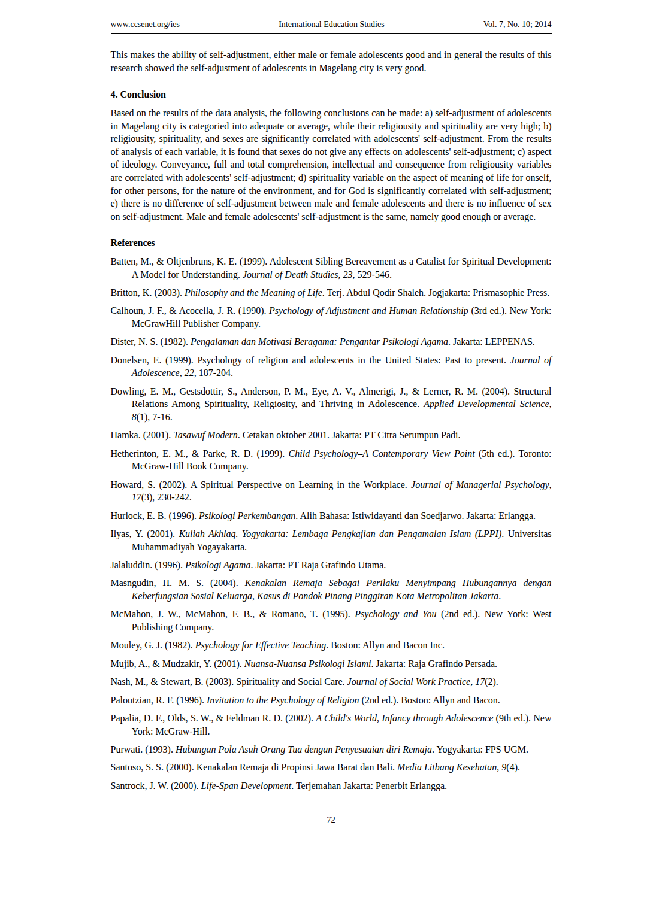www.ccsenet.org/ies International Education Studies Vol. 7, No. 10; 2014
This makes the ability of self-adjustment, either male or female adolescents good and in general the results of this research showed the self-adjustment of adolescents in Magelang city is very good.
4. Conclusion
Based on the results of the data analysis, the following conclusions can be made: a) self-adjustment of adolescents in Magelang city is categoried into adequate or average, while their religiousity and spirituality are very high; b) religiousity, spirituality, and sexes are significantly correlated with adolescents' self-adjustment. From the results of analysis of each variable, it is found that sexes do not give any effects on adolescents' self-adjustment; c) aspect of ideology. Conveyance, full and total comprehension, intellectual and consequence from religiousity variables are correlated with adolescents' self-adjustment; d) spirituality variable on the aspect of meaning of life for onself, for other persons, for the nature of the environment, and for God is significantly correlated with self-adjustment; e) there is no difference of self-adjustment between male and female adolescents and there is no influence of sex on self-adjustment. Male and female adolescents' self-adjustment is the same, namely good enough or average.
References
Batten, M., & Oltjenbruns, K. E. (1999). Adolescent Sibling Bereavement as a Catalist for Spiritual Development: A Model for Understanding. Journal of Death Studies, 23, 529-546.
Britton, K. (2003). Philosophy and the Meaning of Life. Terj. Abdul Qodir Shaleh. Jogjakarta: Prismasophie Press.
Calhoun, J. F., & Acocella, J. R. (1990). Psychology of Adjustment and Human Relationship (3rd ed.). New York: McGrawHill Publisher Company.
Dister, N. S. (1982). Pengalaman dan Motivasi Beragama: Pengantar Psikologi Agama. Jakarta: LEPPENAS.
Donelsen, E. (1999). Psychology of religion and adolescents in the United States: Past to present. Journal of Adolescence, 22, 187-204.
Dowling, E. M., Gestsdottir, S., Anderson, P. M., Eye, A. V., Almerigi, J., & Lerner, R. M. (2004). Structural Relations Among Spirituality, Religiosity, and Thriving in Adolescence. Applied Developmental Science, 8(1), 7-16.
Hamka. (2001). Tasawuf Modern. Cetakan oktober 2001. Jakarta: PT Citra Serumpun Padi.
Hetherinton, E. M., & Parke, R. D. (1999). Child Psychology–A Contemporary View Point (5th ed.). Toronto: McGraw-Hill Book Company.
Howard, S. (2002). A Spiritual Perspective on Learning in the Workplace. Journal of Managerial Psychology, 17(3), 230-242.
Hurlock, E. B. (1996). Psikologi Perkembangan. Alih Bahasa: Istiwidayanti dan Soedjarwo. Jakarta: Erlangga.
Ilyas, Y. (2001). Kuliah Akhlaq. Yogyakarta: Lembaga Pengkajian dan Pengamalan Islam (LPPI). Universitas Muhammadiyah Yogayakarta.
Jalaluddin. (1996). Psikologi Agama. Jakarta: PT Raja Grafindo Utama.
Masngudin, H. M. S. (2004). Kenakalan Remaja Sebagai Perilaku Menyimpang Hubungannya dengan Keberfungsian Sosial Keluarga, Kasus di Pondok Pinang Pinggiran Kota Metropolitan Jakarta.
McMahon, J. W., McMahon, F. B., & Romano, T. (1995). Psychology and You (2nd ed.). New York: West Publishing Company.
Mouley, G. J. (1982). Psychology for Effective Teaching. Boston: Allyn and Bacon Inc.
Mujib, A., & Mudzakir, Y. (2001). Nuansa-Nuansa Psikologi Islami. Jakarta: Raja Grafindo Persada.
Nash, M., & Stewart, B. (2003). Spirituality and Social Care. Journal of Social Work Practice, 17(2).
Paloutzian, R. F. (1996). Invitation to the Psychology of Religion (2nd ed.). Boston: Allyn and Bacon.
Papalia, D. F., Olds, S. W., & Feldman R. D. (2002). A Child's World, Infancy through Adolescence (9th ed.). New York: McGraw-Hill.
Purwati. (1993). Hubungan Pola Asuh Orang Tua dengan Penyesuaian diri Remaja. Yogyakarta: FPS UGM.
Santoso, S. S. (2000). Kenakalan Remaja di Propinsi Jawa Barat dan Bali. Media Litbang Kesehatan, 9(4).
Santrock, J. W. (2000). Life-Span Development. Terjemahan Jakarta: Penerbit Erlangga.
72